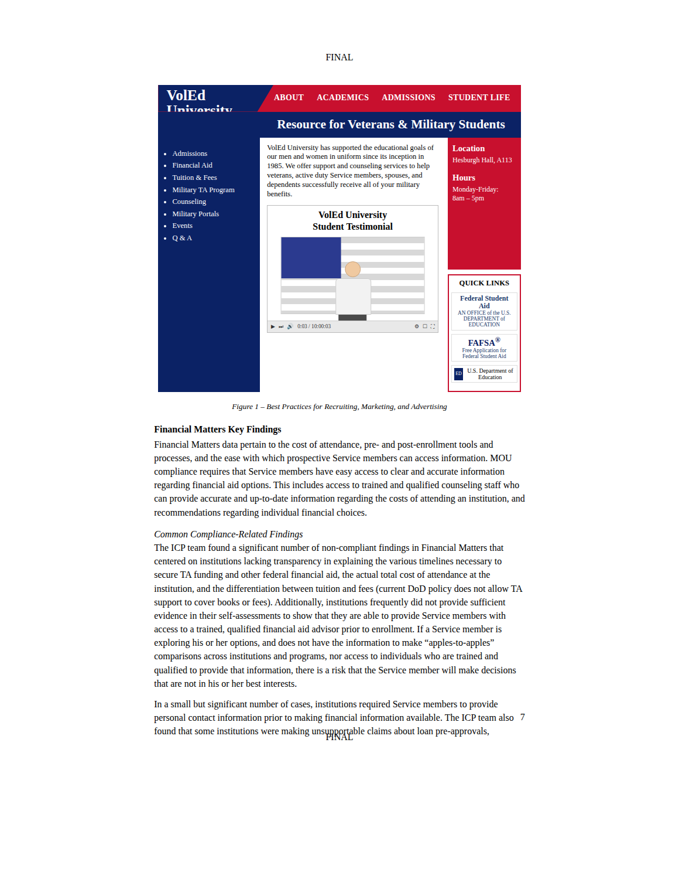FINAL
VolEd
University
About Academics Admissions Student Life
Resource for Veterans & Military Students
Admissions
Financial Aid
Tuition & Fees
Military TA Program
Counseling
Military Portals
Events
Q & A
VolEd University has supported the educational goals of our men and women in uniform since its inception in 1985. We offer support and counseling services to help veterans, active duty Service members, spouses, and dependents successfully receive all of your military benefits.
VolEd University
Student Testimonial
▶ ⏭ 🔊 0:03 / 10:00:03
⚙ ☐ ⛶
Location
Hesburgh Hall, A113
Hours
Monday-Friday:
8am – 5pm
QUICK LINKS
Federal Student Aid AN OFFICE of the U.S. DEPARTMENT of EDUCATION
FAFSA® Free Application for Federal Student Aid
ED U.S. Department of Education
Figure 1 – Best Practices for Recruiting, Marketing, and Advertising
Financial Matters Key Findings
Financial Matters data pertain to the cost of attendance, pre- and post-enrollment tools and processes, and the ease with which prospective Service members can access information. MOU compliance requires that Service members have easy access to clear and accurate information regarding financial aid options. This includes access to trained and qualified counseling staff who can provide accurate and up-to-date information regarding the costs of attending an institution, and recommendations regarding individual financial choices.
Common Compliance-Related Findings
The ICP team found a significant number of non-compliant findings in Financial Matters that centered on institutions lacking transparency in explaining the various timelines necessary to secure TA funding and other federal financial aid, the actual total cost of attendance at the institution, and the differentiation between tuition and fees (current DoD policy does not allow TA support to cover books or fees). Additionally, institutions frequently did not provide sufficient evidence in their self-assessments to show that they are able to provide Service members with access to a trained, qualified financial aid advisor prior to enrollment. If a Service member is exploring his or her options, and does not have the information to make “apples-to-apples” comparisons across institutions and programs, nor access to individuals who are trained and qualified to provide that information, there is a risk that the Service member will make decisions that are not in his or her best interests.
In a small but significant number of cases, institutions required Service members to provide personal contact information prior to making financial information available. The ICP team also found that some institutions were making unsupportable claims about loan pre-approvals,
7
FINAL